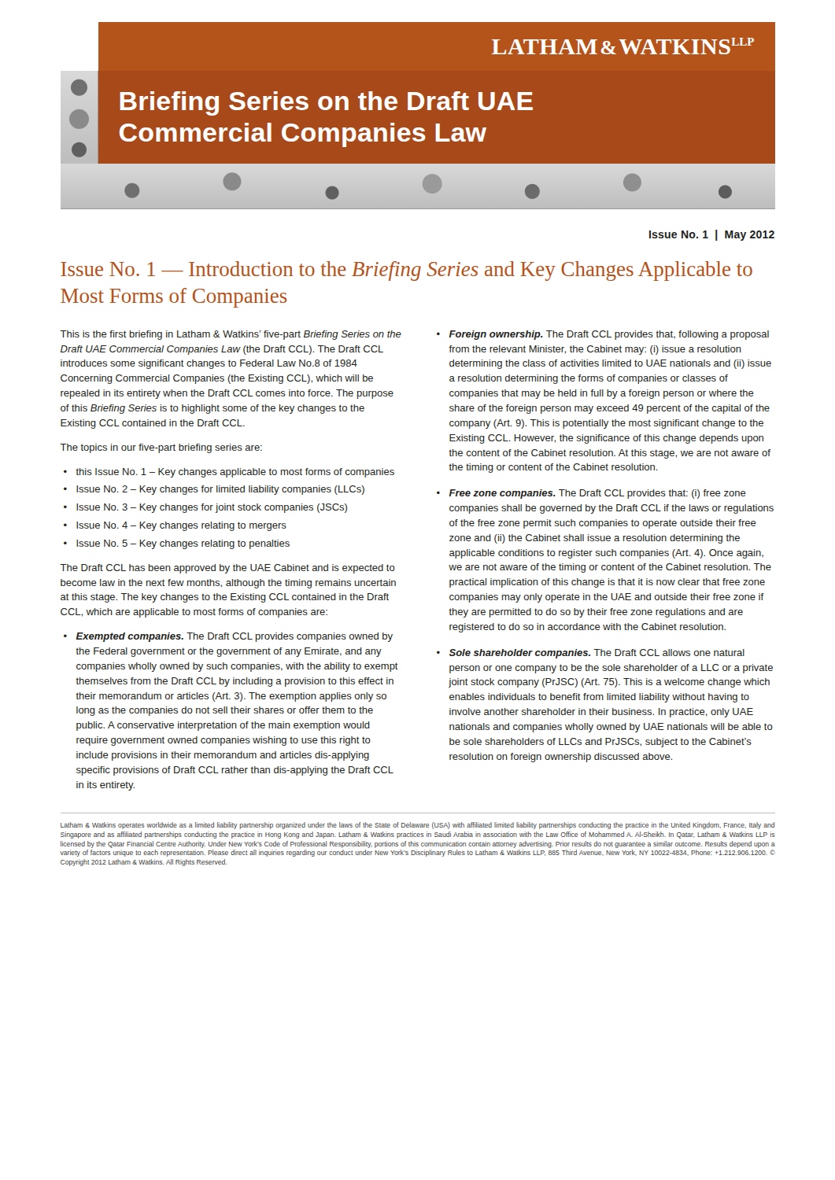LATHAM&WATKINSLLP
Briefing Series on the Draft UAE
Commercial Companies Law
Issue No. 1 | May 2012
Issue No. 1 — Introduction to the Briefing Series and Key Changes Applicable to Most Forms of Companies
This is the first briefing in Latham & Watkins’ five-part Briefing Series on the Draft UAE Commercial Companies Law (the Draft CCL). The Draft CCL introduces some significant changes to Federal Law No.8 of 1984 Concerning Commercial Companies (the Existing CCL), which will be repealed in its entirety when the Draft CCL comes into force. The purpose of this Briefing Series is to highlight some of the key changes to the Existing CCL contained in the Draft CCL.
The topics in our five-part briefing series are:
this Issue No. 1 – Key changes applicable to most forms of companies
Issue No. 2 – Key changes for limited liability companies (LLCs)
Issue No. 3 – Key changes for joint stock companies (JSCs)
Issue No. 4 – Key changes relating to mergers
Issue No. 5 – Key changes relating to penalties
The Draft CCL has been approved by the UAE Cabinet and is expected to become law in the next few months, although the timing remains uncertain at this stage. The key changes to the Existing CCL contained in the Draft CCL, which are applicable to most forms of companies are:
Exempted companies. The Draft CCL provides companies owned by the Federal government or the government of any Emirate, and any companies wholly owned by such companies, with the ability to exempt themselves from the Draft CCL by including a provision to this effect in their memorandum or articles (Art. 3). The exemption applies only so long as the companies do not sell their shares or offer them to the public. A conservative interpretation of the main exemption would require government owned companies wishing to use this right to include provisions in their memorandum and articles dis-applying specific provisions of Draft CCL rather than dis-applying the Draft CCL in its entirety.
Foreign ownership. The Draft CCL provides that, following a proposal from the relevant Minister, the Cabinet may: (i) issue a resolution determining the class of activities limited to UAE nationals and (ii) issue a resolution determining the forms of companies or classes of companies that may be held in full by a foreign person or where the share of the foreign person may exceed 49 percent of the capital of the company (Art. 9). This is potentially the most significant change to the Existing CCL. However, the significance of this change depends upon the content of the Cabinet resolution. At this stage, we are not aware of the timing or content of the Cabinet resolution.
Free zone companies. The Draft CCL provides that: (i) free zone companies shall be governed by the Draft CCL if the laws or regulations of the free zone permit such companies to operate outside their free zone and (ii) the Cabinet shall issue a resolution determining the applicable conditions to register such companies (Art. 4). Once again, we are not aware of the timing or content of the Cabinet resolution. The practical implication of this change is that it is now clear that free zone companies may only operate in the UAE and outside their free zone if they are permitted to do so by their free zone regulations and are registered to do so in accordance with the Cabinet resolution.
Sole shareholder companies. The Draft CCL allows one natural person or one company to be the sole shareholder of a LLC or a private joint stock company (PrJSC) (Art. 75). This is a welcome change which enables individuals to benefit from limited liability without having to involve another shareholder in their business. In practice, only UAE nationals and companies wholly owned by UAE nationals will be able to be sole shareholders of LLCs and PrJSCs, subject to the Cabinet’s resolution on foreign ownership discussed above.
Latham & Watkins operates worldwide as a limited liability partnership organized under the laws of the State of Delaware (USA) with affiliated limited liability partnerships conducting the practice in the United Kingdom, France, Italy and Singapore and as affiliated partnerships conducting the practice in Hong Kong and Japan. Latham & Watkins practices in Saudi Arabia in association with the Law Office of Mohammed A. Al-Sheikh. In Qatar, Latham & Watkins LLP is licensed by the Qatar Financial Centre Authority. Under New York’s Code of Professional Responsibility, portions of this communication contain attorney advertising. Prior results do not guarantee a similar outcome. Results depend upon a variety of factors unique to each representation. Please direct all inquiries regarding our conduct under New York’s Disciplinary Rules to Latham & Watkins LLP, 885 Third Avenue, New York, NY 10022-4834, Phone: +1.212.906.1200. © Copyright 2012 Latham & Watkins. All Rights Reserved.